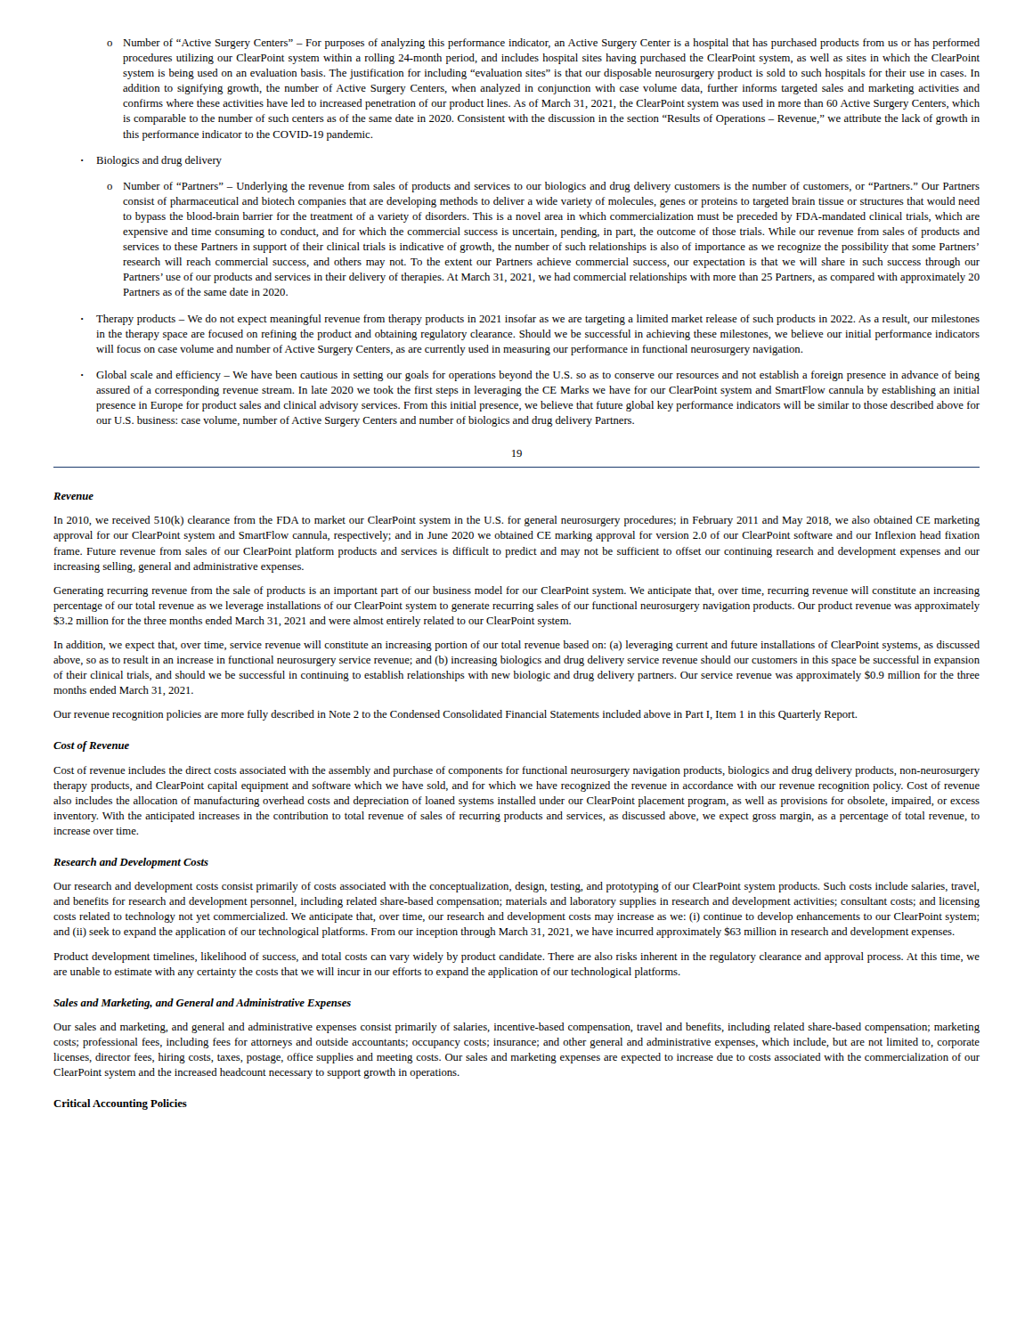Number of “Active Surgery Centers” – For purposes of analyzing this performance indicator, an Active Surgery Center is a hospital that has purchased products from us or has performed procedures utilizing our ClearPoint system within a rolling 24-month period, and includes hospital sites having purchased the ClearPoint system, as well as sites in which the ClearPoint system is being used on an evaluation basis. The justification for including “evaluation sites” is that our disposable neurosurgery product is sold to such hospitals for their use in cases. In addition to signifying growth, the number of Active Surgery Centers, when analyzed in conjunction with case volume data, further informs targeted sales and marketing activities and confirms where these activities have led to increased penetration of our product lines. As of March 31, 2021, the ClearPoint system was used in more than 60 Active Surgery Centers, which is comparable to the number of such centers as of the same date in 2020. Consistent with the discussion in the section “Results of Operations – Revenue,” we attribute the lack of growth in this performance indicator to the COVID-19 pandemic.
Biologics and drug delivery
Number of “Partners” – Underlying the revenue from sales of products and services to our biologics and drug delivery customers is the number of customers, or “Partners.” Our Partners consist of pharmaceutical and biotech companies that are developing methods to deliver a wide variety of molecules, genes or proteins to targeted brain tissue or structures that would need to bypass the blood-brain barrier for the treatment of a variety of disorders. This is a novel area in which commercialization must be preceded by FDA-mandated clinical trials, which are expensive and time consuming to conduct, and for which the commercial success is uncertain, pending, in part, the outcome of those trials. While our revenue from sales of products and services to these Partners in support of their clinical trials is indicative of growth, the number of such relationships is also of importance as we recognize the possibility that some Partners’ research will reach commercial success, and others may not. To the extent our Partners achieve commercial success, our expectation is that we will share in such success through our Partners’ use of our products and services in their delivery of therapies. At March 31, 2021, we had commercial relationships with more than 25 Partners, as compared with approximately 20 Partners as of the same date in 2020.
Therapy products – We do not expect meaningful revenue from therapy products in 2021 insofar as we are targeting a limited market release of such products in 2022. As a result, our milestones in the therapy space are focused on refining the product and obtaining regulatory clearance. Should we be successful in achieving these milestones, we believe our initial performance indicators will focus on case volume and number of Active Surgery Centers, as are currently used in measuring our performance in functional neurosurgery navigation.
Global scale and efficiency – We have been cautious in setting our goals for operations beyond the U.S. so as to conserve our resources and not establish a foreign presence in advance of being assured of a corresponding revenue stream. In late 2020 we took the first steps in leveraging the CE Marks we have for our ClearPoint system and SmartFlow cannula by establishing an initial presence in Europe for product sales and clinical advisory services. From this initial presence, we believe that future global key performance indicators will be similar to those described above for our U.S. business: case volume, number of Active Surgery Centers and number of biologics and drug delivery Partners.
19
Revenue
In 2010, we received 510(k) clearance from the FDA to market our ClearPoint system in the U.S. for general neurosurgery procedures; in February 2011 and May 2018, we also obtained CE marketing approval for our ClearPoint system and SmartFlow cannula, respectively; and in June 2020 we obtained CE marking approval for version 2.0 of our ClearPoint software and our Inflexion head fixation frame. Future revenue from sales of our ClearPoint platform products and services is difficult to predict and may not be sufficient to offset our continuing research and development expenses and our increasing selling, general and administrative expenses.
Generating recurring revenue from the sale of products is an important part of our business model for our ClearPoint system. We anticipate that, over time, recurring revenue will constitute an increasing percentage of our total revenue as we leverage installations of our ClearPoint system to generate recurring sales of our functional neurosurgery navigation products. Our product revenue was approximately $3.2 million for the three months ended March 31, 2021 and were almost entirely related to our ClearPoint system.
In addition, we expect that, over time, service revenue will constitute an increasing portion of our total revenue based on: (a) leveraging current and future installations of ClearPoint systems, as discussed above, so as to result in an increase in functional neurosurgery service revenue; and (b) increasing biologics and drug delivery service revenue should our customers in this space be successful in expansion of their clinical trials, and should we be successful in continuing to establish relationships with new biologic and drug delivery partners. Our service revenue was approximately $0.9 million for the three months ended March 31, 2021.
Our revenue recognition policies are more fully described in Note 2 to the Condensed Consolidated Financial Statements included above in Part I, Item 1 in this Quarterly Report.
Cost of Revenue
Cost of revenue includes the direct costs associated with the assembly and purchase of components for functional neurosurgery navigation products, biologics and drug delivery products, non-neurosurgery therapy products, and ClearPoint capital equipment and software which we have sold, and for which we have recognized the revenue in accordance with our revenue recognition policy. Cost of revenue also includes the allocation of manufacturing overhead costs and depreciation of loaned systems installed under our ClearPoint placement program, as well as provisions for obsolete, impaired, or excess inventory. With the anticipated increases in the contribution to total revenue of sales of recurring products and services, as discussed above, we expect gross margin, as a percentage of total revenue, to increase over time.
Research and Development Costs
Our research and development costs consist primarily of costs associated with the conceptualization, design, testing, and prototyping of our ClearPoint system products. Such costs include salaries, travel, and benefits for research and development personnel, including related share-based compensation; materials and laboratory supplies in research and development activities; consultant costs; and licensing costs related to technology not yet commercialized. We anticipate that, over time, our research and development costs may increase as we: (i) continue to develop enhancements to our ClearPoint system; and (ii) seek to expand the application of our technological platforms. From our inception through March 31, 2021, we have incurred approximately $63 million in research and development expenses.
Product development timelines, likelihood of success, and total costs can vary widely by product candidate. There are also risks inherent in the regulatory clearance and approval process. At this time, we are unable to estimate with any certainty the costs that we will incur in our efforts to expand the application of our technological platforms.
Sales and Marketing, and General and Administrative Expenses
Our sales and marketing, and general and administrative expenses consist primarily of salaries, incentive-based compensation, travel and benefits, including related share-based compensation; marketing costs; professional fees, including fees for attorneys and outside accountants; occupancy costs; insurance; and other general and administrative expenses, which include, but are not limited to, corporate licenses, director fees, hiring costs, taxes, postage, office supplies and meeting costs. Our sales and marketing expenses are expected to increase due to costs associated with the commercialization of our ClearPoint system and the increased headcount necessary to support growth in operations.
Critical Accounting Policies